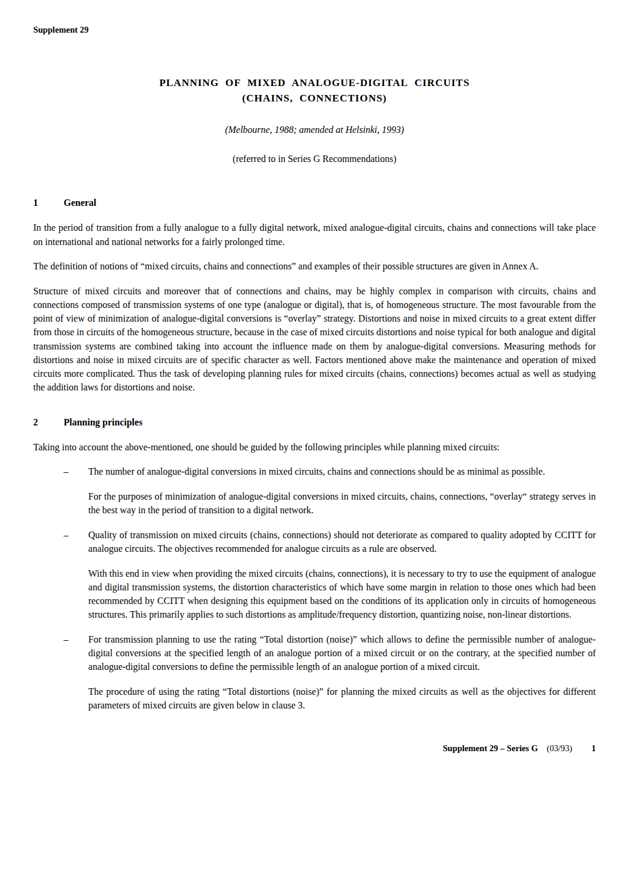Supplement 29
PLANNING OF MIXED ANALOGUE-DIGITAL CIRCUITS
(CHAINS, CONNECTIONS)
(Melbourne, 1988; amended at Helsinki, 1993)
(referred to in Series G Recommendations)
1 General
In the period of transition from a fully analogue to a fully digital network, mixed analogue-digital circuits, chains and connections will take place on international and national networks for a fairly prolonged time.
The definition of notions of “mixed circuits, chains and connections” and examples of their possible structures are given in Annex A.
Structure of mixed circuits and moreover that of connections and chains, may be highly complex in comparison with circuits, chains and connections composed of transmission systems of one type (analogue or digital), that is, of homogeneous structure. The most favourable from the point of view of minimization of analogue-digital conversions is “overlay” strategy. Distortions and noise in mixed circuits to a great extent differ from those in circuits of the homogeneous structure, because in the case of mixed circuits distortions and noise typical for both analogue and digital transmission systems are combined taking into account the influence made on them by analogue-digital conversions. Measuring methods for distortions and noise in mixed circuits are of specific character as well. Factors mentioned above make the maintenance and operation of mixed circuits more complicated. Thus the task of developing planning rules for mixed circuits (chains, connections) becomes actual as well as studying the addition laws for distortions and noise.
2 Planning principles
Taking into account the above-mentioned, one should be guided by the following principles while planning mixed circuits:
The number of analogue-digital conversions in mixed circuits, chains and connections should be as minimal as possible.
For the purposes of minimization of analogue-digital conversions in mixed circuits, chains, connections, “overlay“ strategy serves in the best way in the period of transition to a digital network.
Quality of transmission on mixed circuits (chains, connections) should not deteriorate as compared to quality adopted by CCITT for analogue circuits. The objectives recommended for analogue circuits as a rule are observed.
With this end in view when providing the mixed circuits (chains, connections), it is necessary to try to use the equipment of analogue and digital transmission systems, the distortion characteristics of which have some margin in relation to those ones which had been recommended by CCITT when designing this equipment based on the conditions of its application only in circuits of homogeneous structures. This primarily applies to such distortions as amplitude/frequency distortion, quantizing noise, non-linear distortions.
For transmission planning to use the rating “Total distortion (noise)” which allows to define the permissible number of analogue-digital conversions at the specified length of an analogue portion of a mixed circuit or on the contrary, at the specified number of analogue-digital conversions to define the permissible length of an analogue portion of a mixed circuit.
The procedure of using the rating “Total distortions (noise)” for planning the mixed circuits as well as the objectives for different parameters of mixed circuits are given below in clause 3.
Supplement 29 – Series G (03/93)1